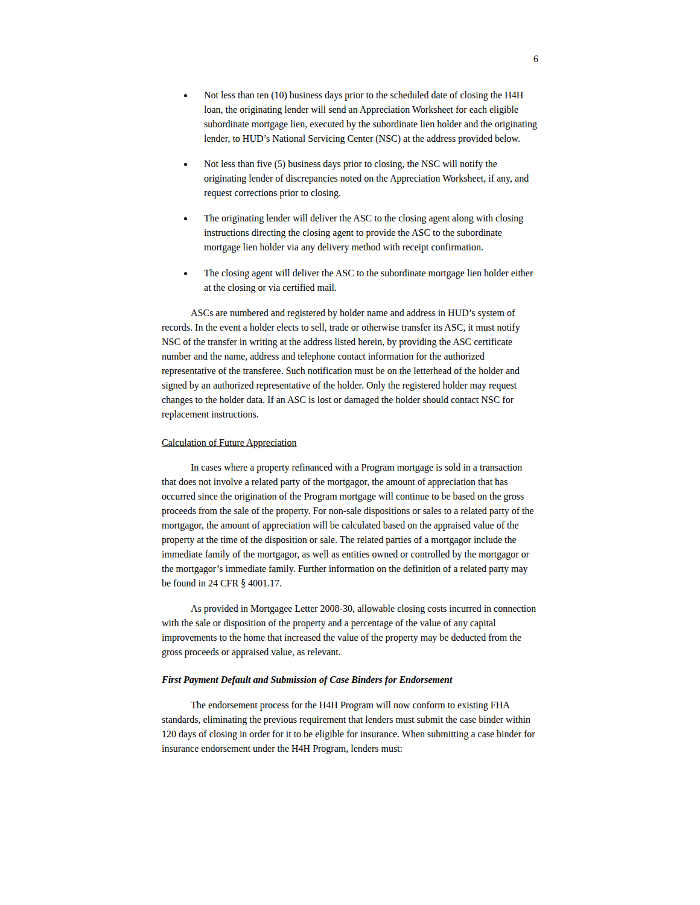6
Not less than ten (10) business days prior to the scheduled date of closing the H4H loan, the originating lender will send an Appreciation Worksheet for each eligible subordinate mortgage lien, executed by the subordinate lien holder and the originating lender, to HUD’s National Servicing Center (NSC) at the address provided below.
Not less than five (5) business days prior to closing, the NSC will notify the originating lender of discrepancies noted on the Appreciation Worksheet, if any, and request corrections prior to closing.
The originating lender will deliver the ASC to the closing agent along with closing instructions directing the closing agent to provide the ASC to the subordinate mortgage lien holder via any delivery method with receipt confirmation.
The closing agent will deliver the ASC to the subordinate mortgage lien holder either at the closing or via certified mail.
ASCs are numbered and registered by holder name and address in HUD’s system of records. In the event a holder elects to sell, trade or otherwise transfer its ASC, it must notify NSC of the transfer in writing at the address listed herein, by providing the ASC certificate number and the name, address and telephone contact information for the authorized representative of the transferee. Such notification must be on the letterhead of the holder and signed by an authorized representative of the holder. Only the registered holder may request changes to the holder data. If an ASC is lost or damaged the holder should contact NSC for replacement instructions.
Calculation of Future Appreciation
In cases where a property refinanced with a Program mortgage is sold in a transaction that does not involve a related party of the mortgagor, the amount of appreciation that has occurred since the origination of the Program mortgage will continue to be based on the gross proceeds from the sale of the property. For non-sale dispositions or sales to a related party of the mortgagor, the amount of appreciation will be calculated based on the appraised value of the property at the time of the disposition or sale. The related parties of a mortgagor include the immediate family of the mortgagor, as well as entities owned or controlled by the mortgagor or the mortgagor’s immediate family. Further information on the definition of a related party may be found in 24 CFR § 4001.17.
As provided in Mortgagee Letter 2008-30, allowable closing costs incurred in connection with the sale or disposition of the property and a percentage of the value of any capital improvements to the home that increased the value of the property may be deducted from the gross proceeds or appraised value, as relevant.
First Payment Default and Submission of Case Binders for Endorsement
The endorsement process for the H4H Program will now conform to existing FHA standards, eliminating the previous requirement that lenders must submit the case binder within 120 days of closing in order for it to be eligible for insurance. When submitting a case binder for insurance endorsement under the H4H Program, lenders must: